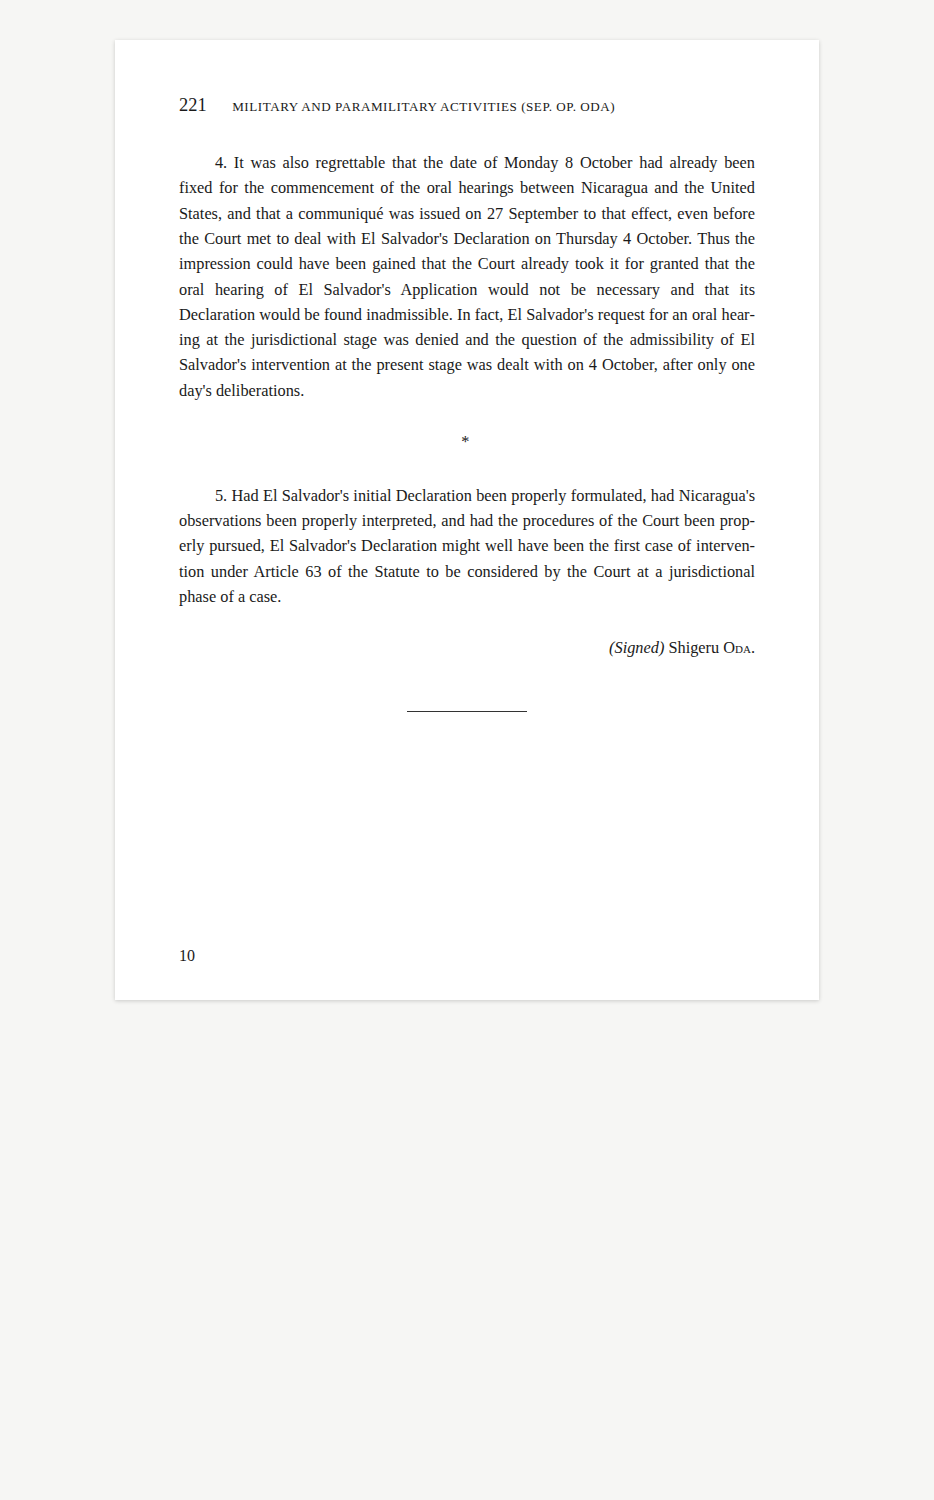221 Military and Paramilitary Activities (Sep. Op. Oda)
4. It was also regrettable that the date of Monday 8 October had already been fixed for the commencement of the oral hearings between Nicaragua and the United States, and that a communiqué was issued on 27 September to that effect, even before the Court met to deal with El Salvador's Declaration on Thursday 4 October. Thus the impression could have been gained that the Court already took it for granted that the oral hearing of El Salvador's Application would not be necessary and that its Declaration would be found inadmissible. In fact, El Salvador's request for an oral hearing at the jurisdictional stage was denied and the question of the admissibility of El Salvador's intervention at the present stage was dealt with on 4 October, after only one day's deliberations.
*
5. Had El Salvador's initial Declaration been properly formulated, had Nicaragua's observations been properly interpreted, and had the procedures of the Court been properly pursued, El Salvador's Declaration might well have been the first case of intervention under Article 63 of the Statute to be considered by the Court at a jurisdictional phase of a case.
(Signed) Shigeru Oda.
10